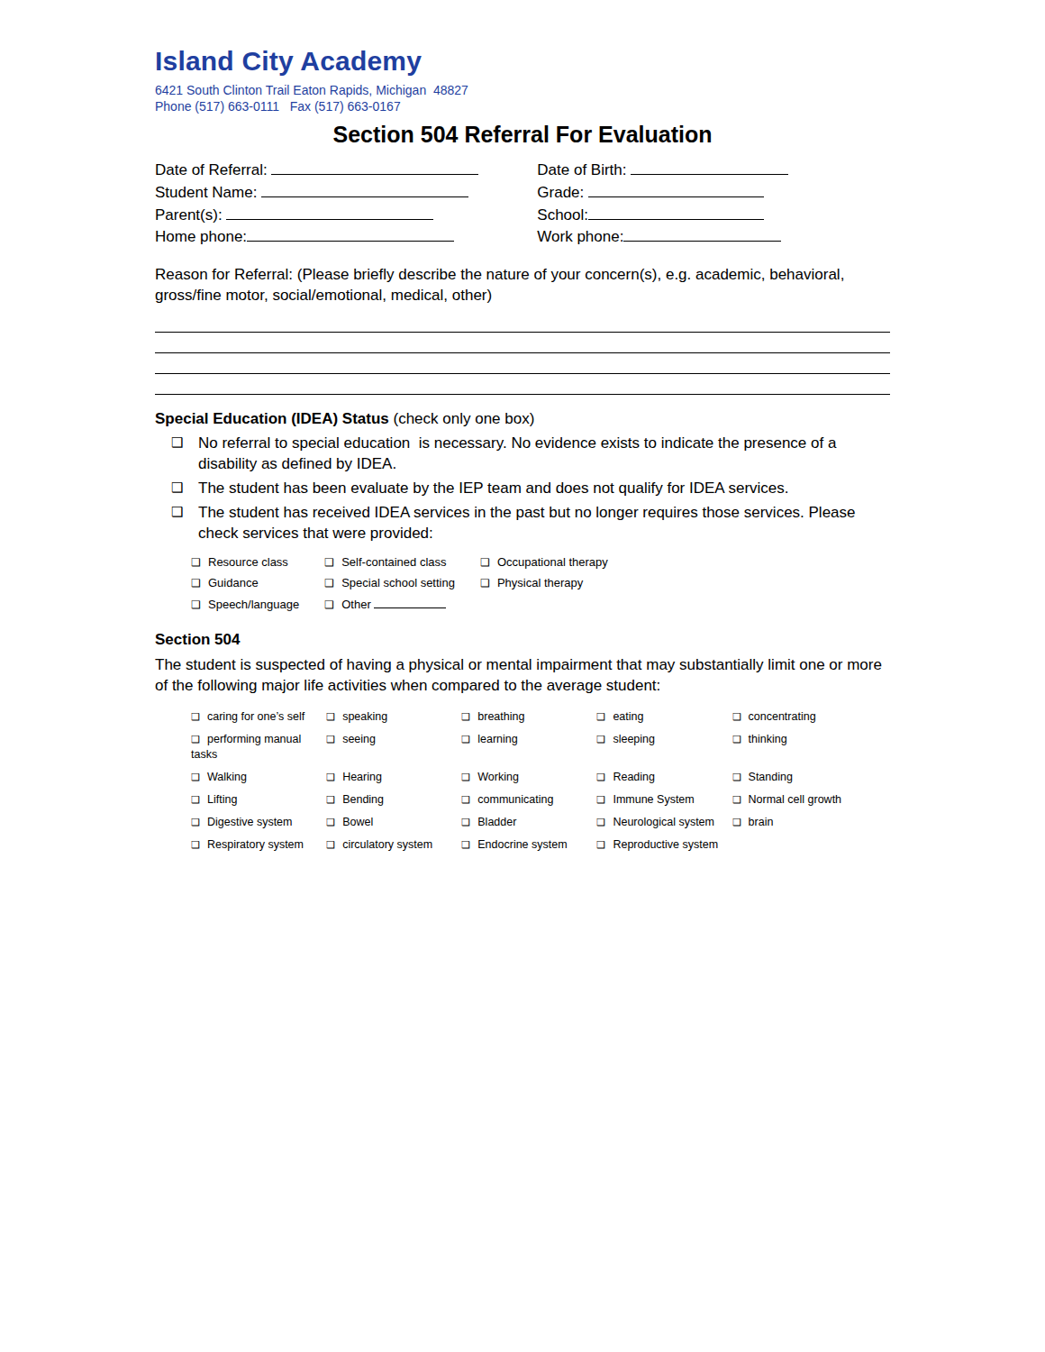Island City Academy
6421 South Clinton Trail Eaton Rapids, Michigan 48827
Phone (517) 663-0111 Fax (517) 663-0167
Section 504 Referral For Evaluation
| Date of Referral: | Date of Birth: |
| Student Name: | Grade: |
| Parent(s): | School: |
| Home phone: | Work phone: |
Reason for Referral: (Please briefly describe the nature of your concern(s), e.g. academic, behavioral, gross/fine motor, social/emotional, medical, other)
Special Education (IDEA) Status (check only one box)
No referral to special education is necessary. No evidence exists to indicate the presence of a disability as defined by IDEA.
The student has been evaluate by the IEP team and does not qualify for IDEA services.
The student has received IDEA services in the past but no longer requires those services. Please check services that were provided:
| Resource class | Self-contained class | Occupational therapy |
| Guidance | Special school setting | Physical therapy |
| Speech/language | Other | |
Section 504
The student is suspected of having a physical or mental impairment that may substantially limit one or more of the following major life activities when compared to the average student:
| caring for one’s self | speaking | breathing | eating | concentrating |
| performing manual tasks | seeing | learning | sleeping | thinking |
| Walking | Hearing | Working | Reading | Standing |
| Lifting | Bending | communicating | Immune System | Normal cell growth |
| Digestive system | Bowel | Bladder | Neurological system | brain |
| Respiratory system | circulatory system | Endocrine system | Reproductive system | |